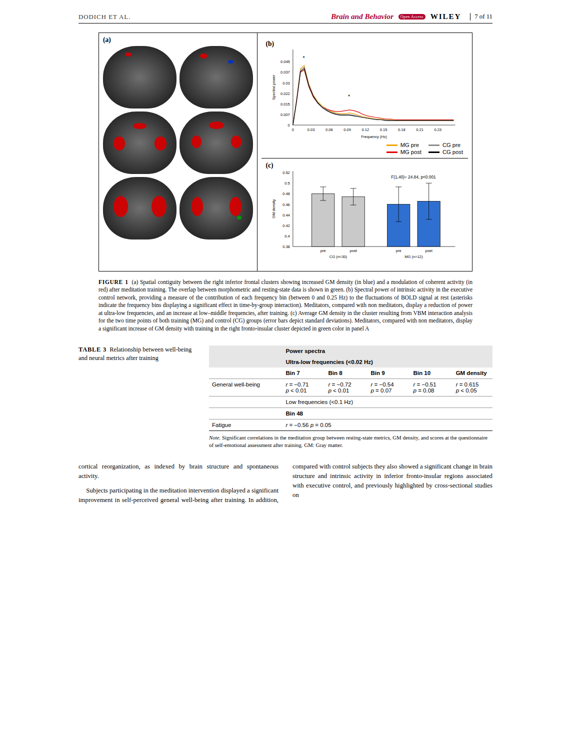Dodich et al.
Brain and Behavior Open Access WILEY 7 of 11
(a)
-16
-14
-6
+17
+41
+58
(b) 0 0.007 0.015 0.022 0.03 0.037 0.045 0 0.03 0.06 0.09 0.12 0.15 0.18 0.21 0.23 Frequency (Hz) Spectral power * *
MG pre
CG pre
MG post
CG post
(c) 0.38 0.4 0.42 0.44 0.46 0.48 0.5 0.52 GM density F(1,40)= 24.84, p<0.001 pre post pre post CG (n=30) MG (n=12)
FIGURE 1 (a) Spatial contiguity between the right inferior frontal clusters showing increased GM density (in blue) and a modulation of coherent activity (in red) after meditation training. The overlap between morphometric and resting-state data is shown in green. (b) Spectral power of intrinsic activity in the executive control network, providing a measure of the contribution of each frequency bin (between 0 and 0.25 Hz) to the fluctuations of BOLD signal at rest (asterisks indicate the frequency bins displaying a significant effect in time-by-group interaction). Meditators, compared with non meditators, display a reduction of power at ultra-low frequencies, and an increase at low–middle frequencies, after training. (c) Average GM density in the cluster resulting from VBM interaction analysis for the two time points of both training (MG) and control (CG) groups (error bars depict standard deviations). Meditators, compared with non meditators, display a significant increase of GM density with training in the right fronto-insular cluster depicted in green color in panel A
TABLE 3 Relationship between well-being and neural metrics after training
| | Power spectra | |
| --- | --- | --- |
| | Ultra-low frequencies (<0.02 Hz) |
| | Bin 7 | Bin 8 | Bin 9 | Bin 10 | GM density |
| General well-being | r = −0.71 p < 0.01 | r = −0.72 p < 0.01 | r = −0.54 p = 0.07 | r = −0.51 p = 0.08 | r = 0.615 p < 0.05 |
| | Low frequencies (<0.1 Hz) |
| | Bin 48 |
| Fatigue | r = −0.56 p = 0.05 |
Note. Significant correlations in the meditation group between resting-state metrics, GM density, and scores at the questionnaire of self-emotional assessment after training. GM: Gray matter.
cortical reorganization, as indexed by brain structure and spontaneous activity.
Subjects participating in the meditation intervention displayed a significant improvement in self-perceived general well-being after training. In addition, compared with control subjects they also showed a significant change in brain structure and intrinsic activity in inferior fronto-insular regions associated with executive control, and previously highlighted by cross-sectional studies on